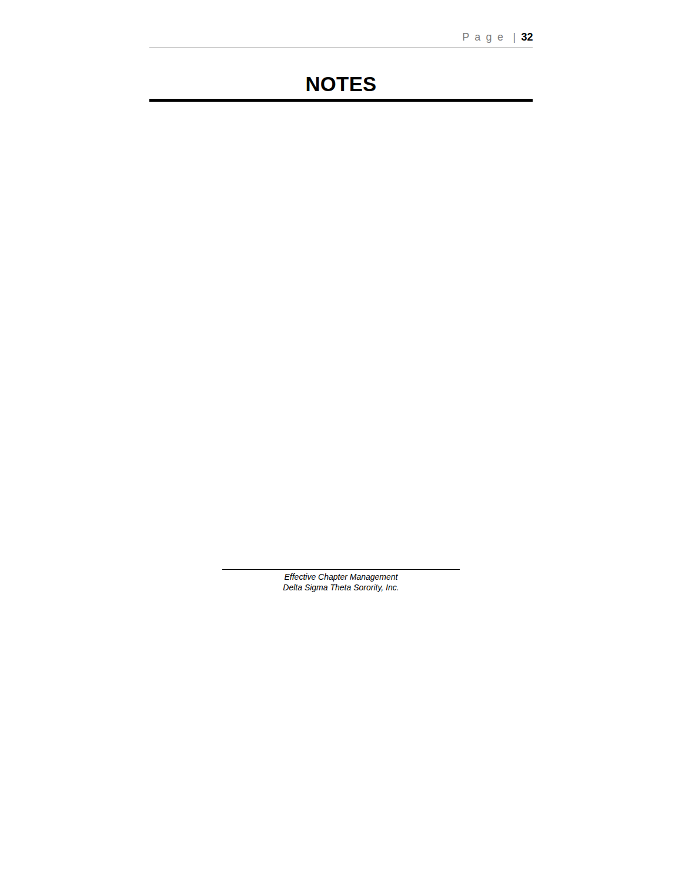P a g e | 32
NOTES
Effective Chapter Management
Delta Sigma Theta Sorority, Inc.